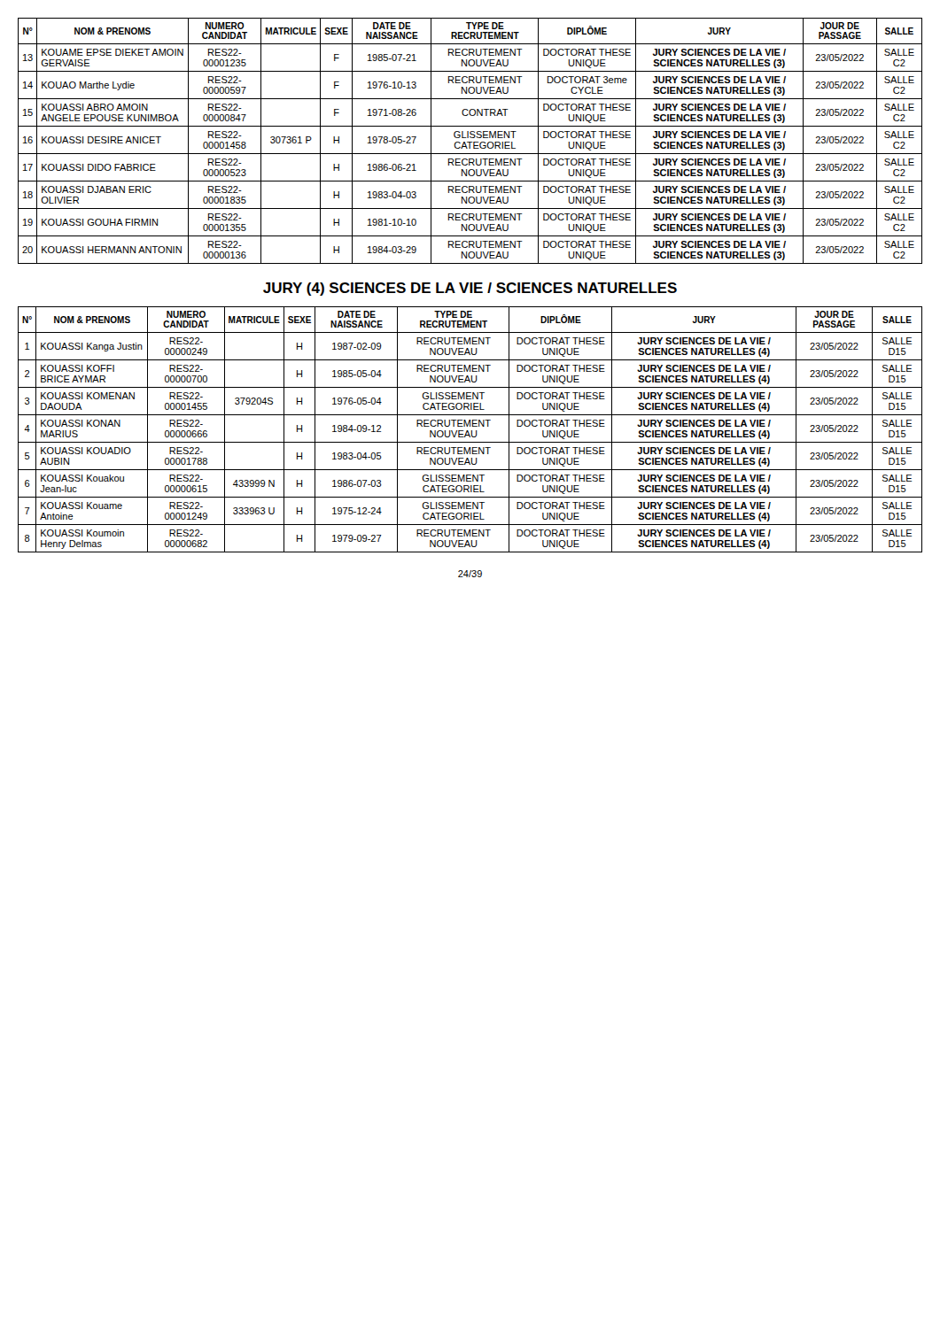| N° | NOM & PRENOMS | NUMERO CANDIDAT | MATRICULE | SEXE | DATE DE NAISSANCE | TYPE DE RECRUTEMENT | DIPLÔME | JURY | JOUR DE PASSAGE | SALLE |
| --- | --- | --- | --- | --- | --- | --- | --- | --- | --- | --- |
| 13 | KOUAME EPSE DIEKET AMOIN GERVAISE | RES22-00001235 | | F | 1985-07-21 | RECRUTEMENT NOUVEAU | DOCTORAT THESE UNIQUE | JURY SCIENCES DE LA VIE / SCIENCES NATURELLES (3) | 23/05/2022 | SALLE C2 |
| 14 | KOUAO Marthe Lydie | RES22-00000597 | | F | 1976-10-13 | RECRUTEMENT NOUVEAU | DOCTORAT 3eme CYCLE | JURY SCIENCES DE LA VIE / SCIENCES NATURELLES (3) | 23/05/2022 | SALLE C2 |
| 15 | KOUASSI ABRO AMOIN ANGELE EPOUSE KUNIMBOA | RES22-00000847 | | F | 1971-08-26 | CONTRAT | DOCTORAT THESE UNIQUE | JURY SCIENCES DE LA VIE / SCIENCES NATURELLES (3) | 23/05/2022 | SALLE C2 |
| 16 | KOUASSI DESIRE ANICET | RES22-00001458 | 307361 P | H | 1978-05-27 | GLISSEMENT CATEGORIEL | DOCTORAT THESE UNIQUE | JURY SCIENCES DE LA VIE / SCIENCES NATURELLES (3) | 23/05/2022 | SALLE C2 |
| 17 | KOUASSI DIDO FABRICE | RES22-00000523 | | H | 1986-06-21 | RECRUTEMENT NOUVEAU | DOCTORAT THESE UNIQUE | JURY SCIENCES DE LA VIE / SCIENCES NATURELLES (3) | 23/05/2022 | SALLE C2 |
| 18 | KOUASSI DJABAN ERIC OLIVIER | RES22-00001835 | | H | 1983-04-03 | RECRUTEMENT NOUVEAU | DOCTORAT THESE UNIQUE | JURY SCIENCES DE LA VIE / SCIENCES NATURELLES (3) | 23/05/2022 | SALLE C2 |
| 19 | KOUASSI GOUHA FIRMIN | RES22-00001355 | | H | 1981-10-10 | RECRUTEMENT NOUVEAU | DOCTORAT THESE UNIQUE | JURY SCIENCES DE LA VIE / SCIENCES NATURELLES (3) | 23/05/2022 | SALLE C2 |
| 20 | KOUASSI HERMANN ANTONIN | RES22-00000136 | | H | 1984-03-29 | RECRUTEMENT NOUVEAU | DOCTORAT THESE UNIQUE | JURY SCIENCES DE LA VIE / SCIENCES NATURELLES (3) | 23/05/2022 | SALLE C2 |
JURY (4) SCIENCES DE LA VIE / SCIENCES NATURELLES
| N° | NOM & PRENOMS | NUMERO CANDIDAT | MATRICULE | SEXE | DATE DE NAISSANCE | TYPE DE RECRUTEMENT | DIPLÔME | JURY | JOUR DE PASSAGE | SALLE |
| --- | --- | --- | --- | --- | --- | --- | --- | --- | --- | --- |
| 1 | KOUASSI Kanga Justin | RES22-00000249 | | H | 1987-02-09 | RECRUTEMENT NOUVEAU | DOCTORAT THESE UNIQUE | JURY SCIENCES DE LA VIE / SCIENCES NATURELLES (4) | 23/05/2022 | SALLE D15 |
| 2 | KOUASSI KOFFI BRICE AYMAR | RES22-00000700 | | H | 1985-05-04 | RECRUTEMENT NOUVEAU | DOCTORAT THESE UNIQUE | JURY SCIENCES DE LA VIE / SCIENCES NATURELLES (4) | 23/05/2022 | SALLE D15 |
| 3 | KOUASSI KOMENAN DAOUDA | RES22-00001455 | 379204S | H | 1976-05-04 | GLISSEMENT CATEGORIEL | DOCTORAT THESE UNIQUE | JURY SCIENCES DE LA VIE / SCIENCES NATURELLES (4) | 23/05/2022 | SALLE D15 |
| 4 | KOUASSI KONAN MARIUS | RES22-00000666 | | H | 1984-09-12 | RECRUTEMENT NOUVEAU | DOCTORAT THESE UNIQUE | JURY SCIENCES DE LA VIE / SCIENCES NATURELLES (4) | 23/05/2022 | SALLE D15 |
| 5 | KOUASSI KOUADIO AUBIN | RES22-00001788 | | H | 1983-04-05 | RECRUTEMENT NOUVEAU | DOCTORAT THESE UNIQUE | JURY SCIENCES DE LA VIE / SCIENCES NATURELLES (4) | 23/05/2022 | SALLE D15 |
| 6 | KOUASSI Kouakou Jean-luc | RES22-00000615 | 433999 N | H | 1986-07-03 | GLISSEMENT CATEGORIEL | DOCTORAT THESE UNIQUE | JURY SCIENCES DE LA VIE / SCIENCES NATURELLES (4) | 23/05/2022 | SALLE D15 |
| 7 | KOUASSI Kouame Antoine | RES22-00001249 | 333963 U | H | 1975-12-24 | GLISSEMENT CATEGORIEL | DOCTORAT THESE UNIQUE | JURY SCIENCES DE LA VIE / SCIENCES NATURELLES (4) | 23/05/2022 | SALLE D15 |
| 8 | KOUASSI Koumoin Henry Delmas | RES22-00000682 | | H | 1979-09-27 | RECRUTEMENT NOUVEAU | DOCTORAT THESE UNIQUE | JURY SCIENCES DE LA VIE / SCIENCES NATURELLES (4) | 23/05/2022 | SALLE D15 |
24/39